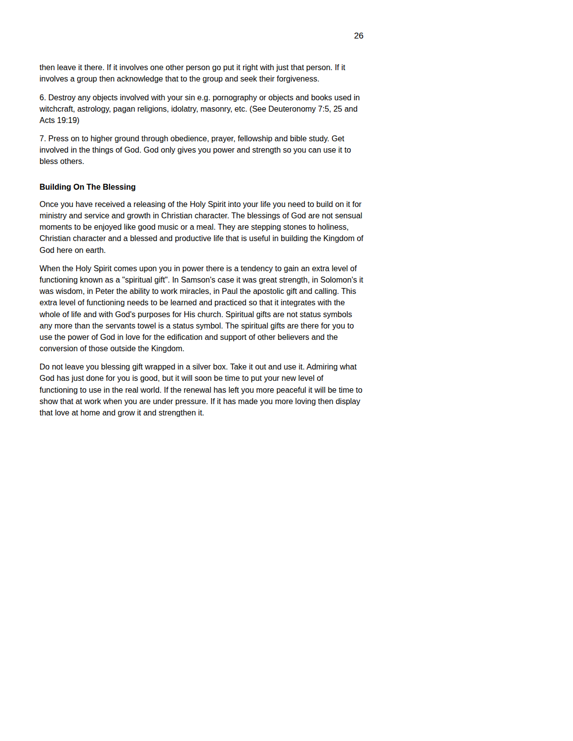26
then leave it there. If it involves one other person go put it right with just that person. If it involves a group then acknowledge that to the group and seek their forgiveness.
6. Destroy any objects involved with your sin e.g. pornography or objects and books used in witchcraft, astrology, pagan religions, idolatry, masonry, etc. (See Deuteronomy 7:5, 25 and Acts 19:19)
7. Press on to higher ground through obedience, prayer, fellowship and bible study. Get involved in the things of God. God only gives you power and strength so you can use it to bless others.
Building On The Blessing
Once you have received a releasing of the Holy Spirit into your life you need to build on it for ministry and service and growth in Christian character. The blessings of God are not sensual moments to be enjoyed like good music or a meal. They are stepping stones to holiness, Christian character and a blessed and productive life that is useful in building the Kingdom of God here on earth.
When the Holy Spirit comes upon you in power there is a tendency to gain an extra level of functioning known as a "spiritual gift". In Samson's case it was great strength, in Solomon's it was wisdom, in Peter the ability to work miracles, in Paul the apostolic gift and calling. This extra level of functioning needs to be learned and practiced so that it integrates with the whole of life and with God's purposes for His church. Spiritual gifts are not status symbols any more than the servants towel is a status symbol. The spiritual gifts are there for you to use the power of God in love for the edification and support of other believers and the conversion of those outside the Kingdom.
Do not leave you blessing gift wrapped in a silver box. Take it out and use it. Admiring what God has just done for you is good, but it will soon be time to put your new level of functioning to use in the real world. If the renewal has left you more peaceful it will be time to show that at work when you are under pressure. If it has made you more loving then display that love at home and grow it and strengthen it.